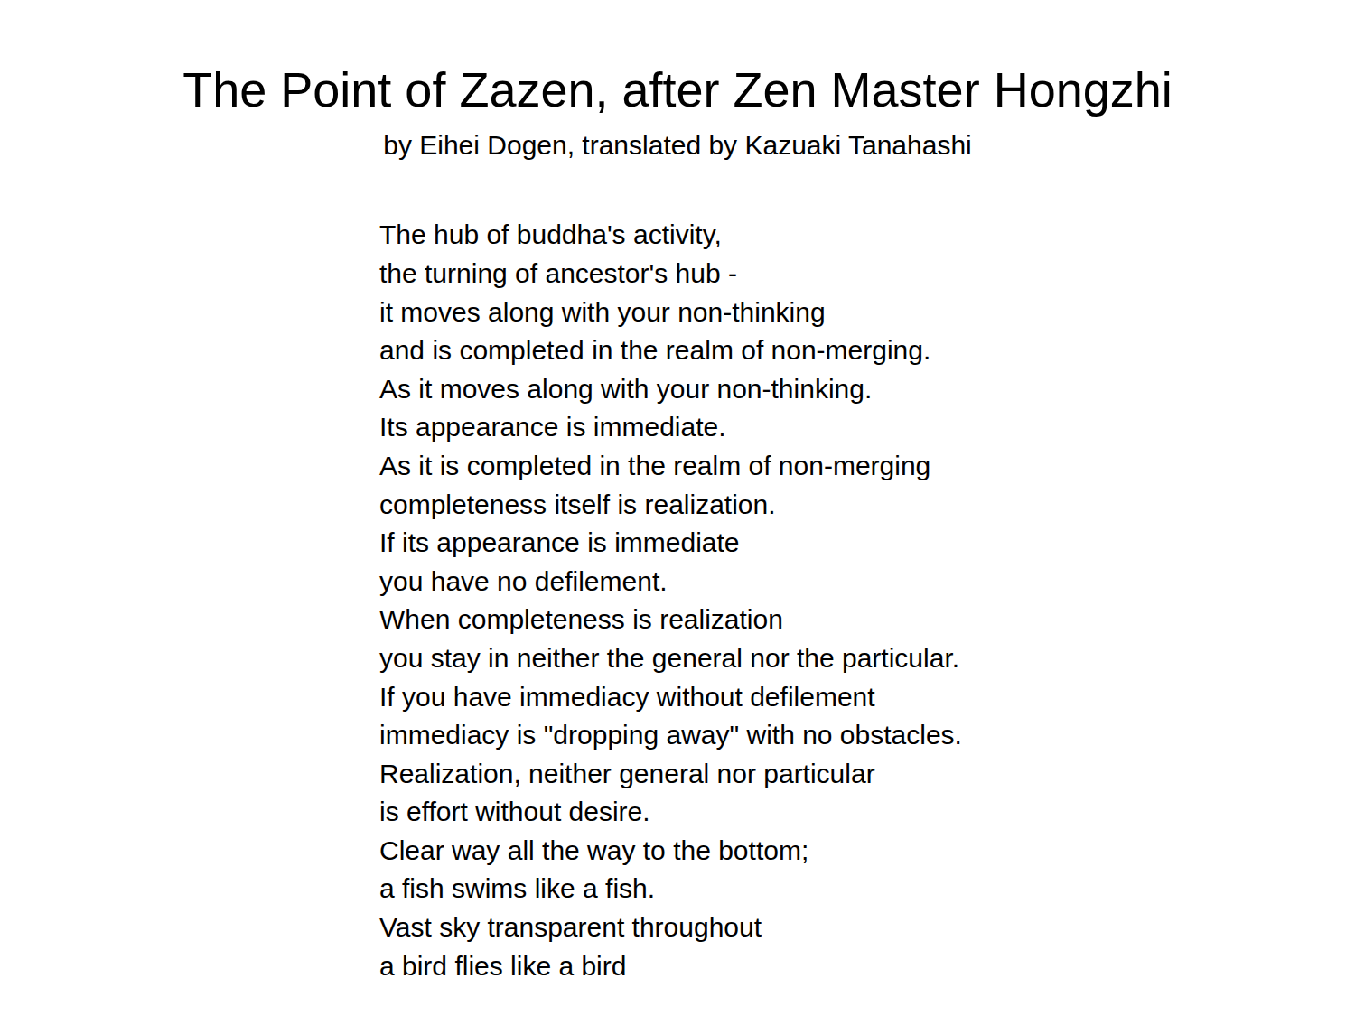The Point of Zazen, after Zen Master Hongzhi
by Eihei Dogen, translated by Kazuaki Tanahashi
The hub of buddha's activity, the turning of ancestor's hub - it moves along with your non-thinking and is completed in the realm of non-merging. As it moves along with your non-thinking. Its appearance is immediate. As it is completed in the realm of non-merging completeness itself is realization. If its appearance is immediate you have no defilement. When completeness is realization you stay in neither the general nor the particular. If you have immediacy without defilement immediacy is "dropping away" with no obstacles. Realization, neither general nor particular is effort without desire. Clear way all the way to the bottom; a fish swims like a fish. Vast sky transparent throughout a bird flies like a bird